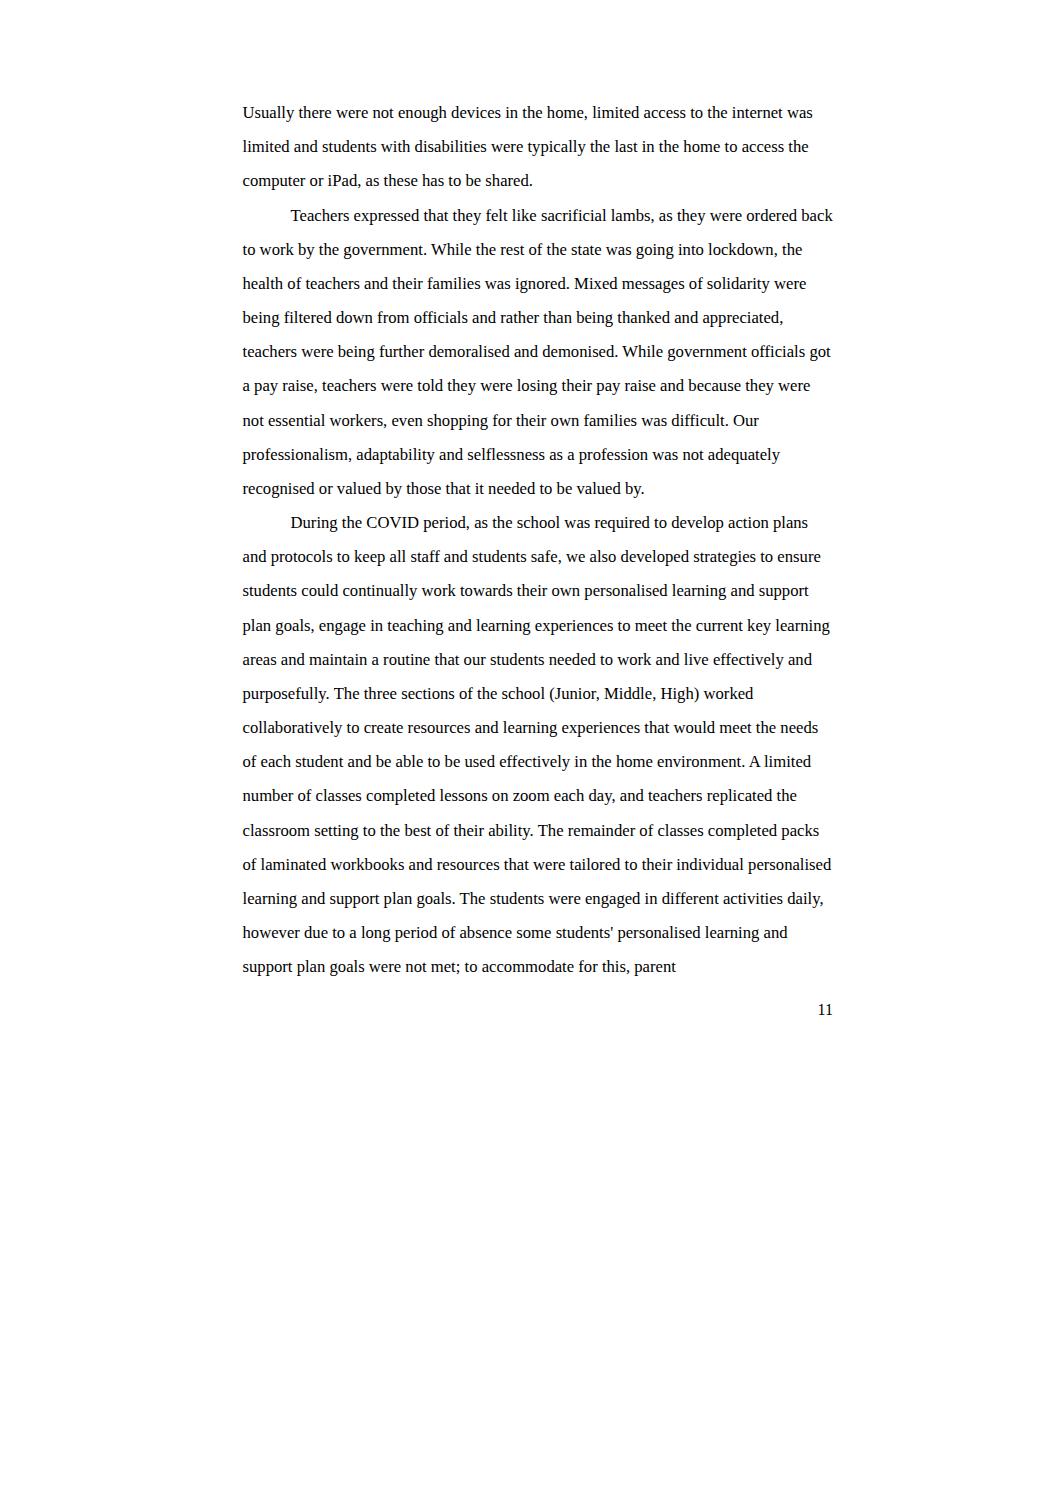Usually there were not enough devices in the home, limited access to the internet was limited and students with disabilities were typically the last in the home to access the computer or iPad, as these has to be shared.
Teachers expressed that they felt like sacrificial lambs, as they were ordered back to work by the government. While the rest of the state was going into lockdown, the health of teachers and their families was ignored. Mixed messages of solidarity were being filtered down from officials and rather than being thanked and appreciated, teachers were being further demoralised and demonised. While government officials got a pay raise, teachers were told they were losing their pay raise and because they were not essential workers, even shopping for their own families was difficult. Our professionalism, adaptability and selflessness as a profession was not adequately recognised or valued by those that it needed to be valued by.
During the COVID period, as the school was required to develop action plans and protocols to keep all staff and students safe, we also developed strategies to ensure students could continually work towards their own personalised learning and support plan goals, engage in teaching and learning experiences to meet the current key learning areas and maintain a routine that our students needed to work and live effectively and purposefully. The three sections of the school (Junior, Middle, High) worked collaboratively to create resources and learning experiences that would meet the needs of each student and be able to be used effectively in the home environment. A limited number of classes completed lessons on zoom each day, and teachers replicated the classroom setting to the best of their ability. The remainder of classes completed packs of laminated workbooks and resources that were tailored to their individual personalised learning and support plan goals. The students were engaged in different activities daily, however due to a long period of absence some students' personalised learning and support plan goals were not met; to accommodate for this, parent
11